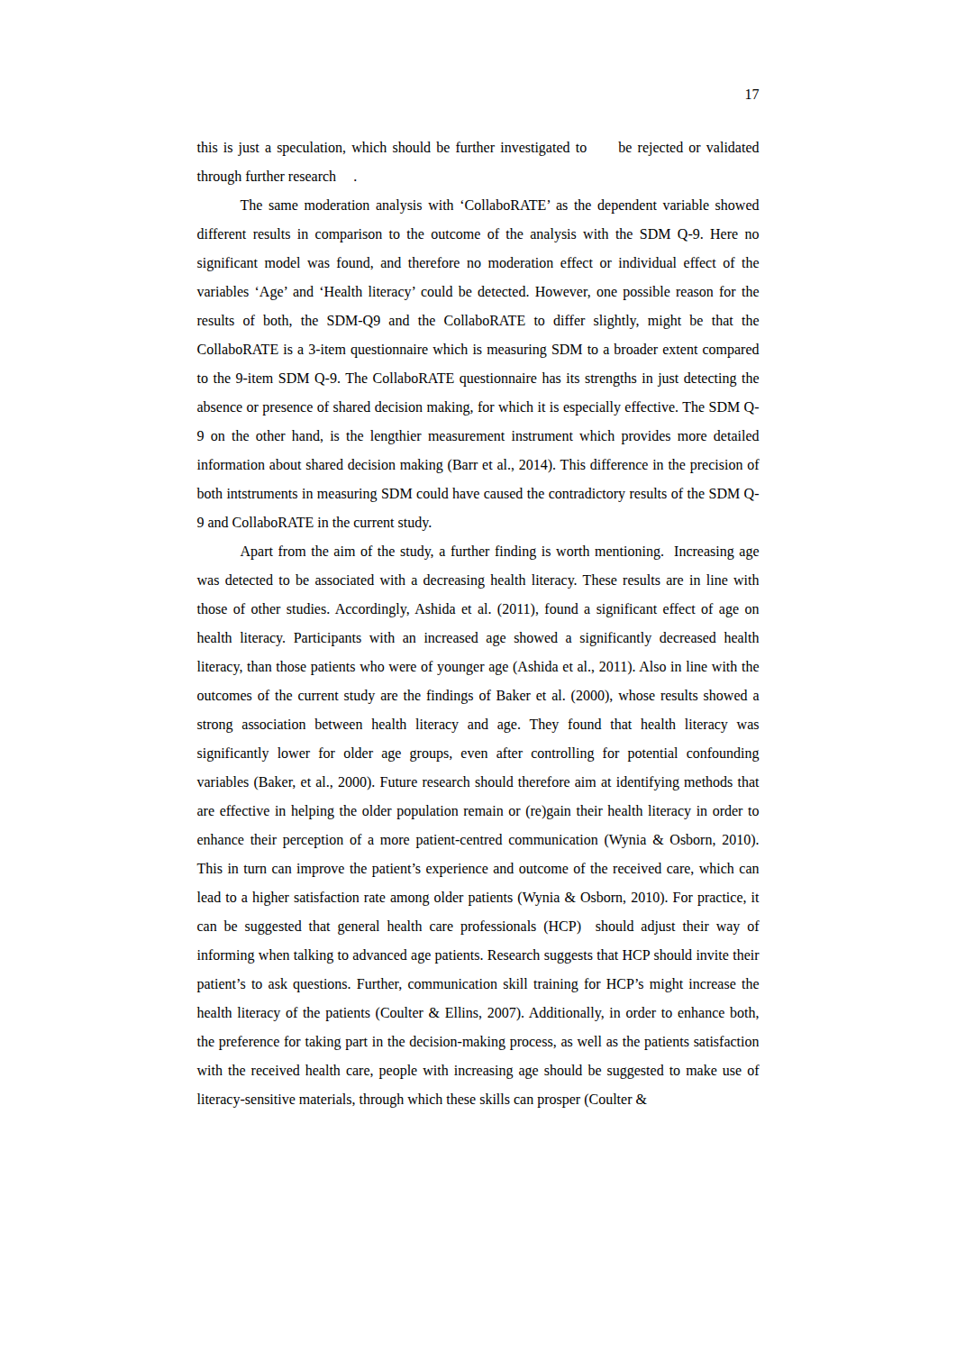17
this is just a speculation, which should be further investigated to be rejected or validated through further research .
The same moderation analysis with ‘CollaboRATE’ as the dependent variable showed different results in comparison to the outcome of the analysis with the SDM Q-9. Here no significant model was found, and therefore no moderation effect or individual effect of the variables ‘Age’ and ‘Health literacy’ could be detected. However, one possible reason for the results of both, the SDM-Q9 and the CollaboRATE to differ slightly, might be that the CollaboRATE is a 3-item questionnaire which is measuring SDM to a broader extent compared to the 9-item SDM Q-9. The CollaboRATE questionnaire has its strengths in just detecting the absence or presence of shared decision making, for which it is especially effective. The SDM Q-9 on the other hand, is the lengthier measurement instrument which provides more detailed information about shared decision making (Barr et al., 2014). This difference in the precision of both intstruments in measuring SDM could have caused the contradictory results of the SDM Q-9 and CollaboRATE in the current study.
Apart from the aim of the study, a further finding is worth mentioning. Increasing age was detected to be associated with a decreasing health literacy. These results are in line with those of other studies. Accordingly, Ashida et al. (2011), found a significant effect of age on health literacy. Participants with an increased age showed a significantly decreased health literacy, than those patients who were of younger age (Ashida et al., 2011). Also in line with the outcomes of the current study are the findings of Baker et al. (2000), whose results showed a strong association between health literacy and age. They found that health literacy was significantly lower for older age groups, even after controlling for potential confounding variables (Baker, et al., 2000). Future research should therefore aim at identifying methods that are effective in helping the older population remain or (re)gain their health literacy in order to enhance their perception of a more patient-centred communication (Wynia & Osborn, 2010). This in turn can improve the patient’s experience and outcome of the received care, which can lead to a higher satisfaction rate among older patients (Wynia & Osborn, 2010). For practice, it can be suggested that general health care professionals (HCP) should adjust their way of informing when talking to advanced age patients. Research suggests that HCP should invite their patient’s to ask questions. Further, communication skill training for HCP’s might increase the health literacy of the patients (Coulter & Ellins, 2007). Additionally, in order to enhance both, the preference for taking part in the decision-making process, as well as the patients satisfaction with the received health care, people with increasing age should be suggested to make use of literacy-sensitive materials, through which these skills can prosper (Coulter &